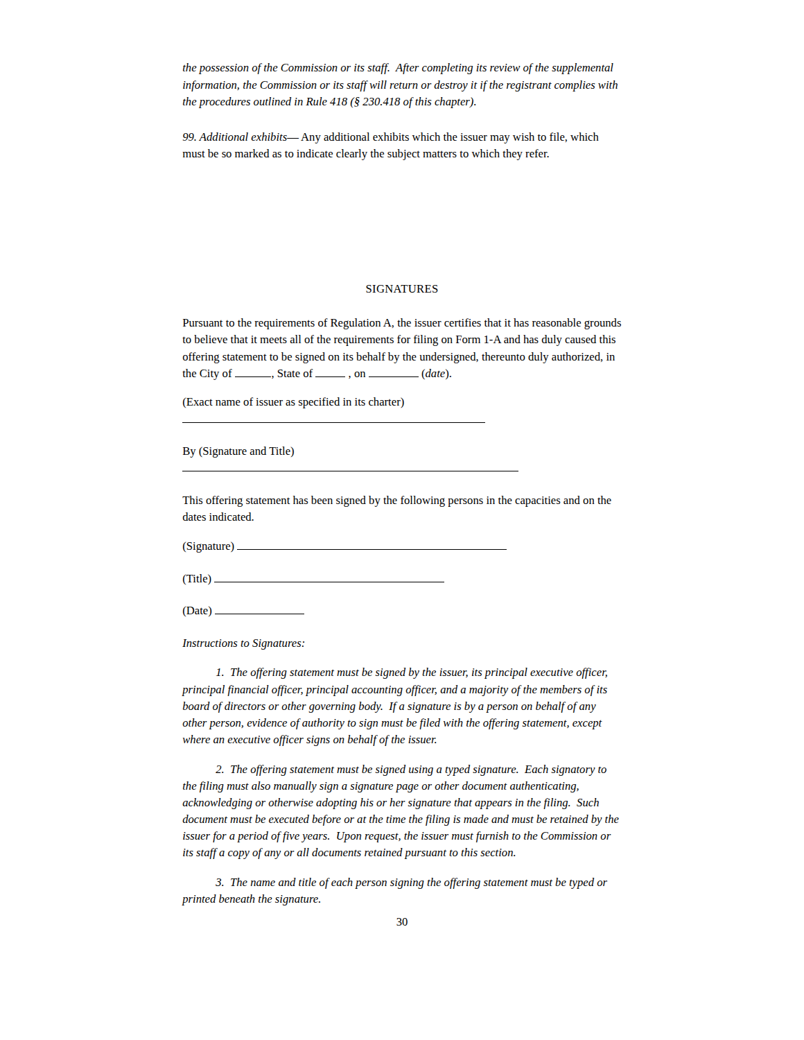the possession of the Commission or its staff. After completing its review of the supplemental information, the Commission or its staff will return or destroy it if the registrant complies with the procedures outlined in Rule 418 (§ 230.418 of this chapter).
99. Additional exhibits— Any additional exhibits which the issuer may wish to file, which must be so marked as to indicate clearly the subject matters to which they refer.
SIGNATURES
Pursuant to the requirements of Regulation A, the issuer certifies that it has reasonable grounds to believe that it meets all of the requirements for filing on Form 1-A and has duly caused this offering statement to be signed on its behalf by the undersigned, thereunto duly authorized, in the City of , State of , on (date).
(Exact name of issuer as specified in its charter)
By (Signature and Title)
This offering statement has been signed by the following persons in the capacities and on the dates indicated.
(Signature)
(Title)
(Date)
Instructions to Signatures:
1. The offering statement must be signed by the issuer, its principal executive officer, principal financial officer, principal accounting officer, and a majority of the members of its board of directors or other governing body. If a signature is by a person on behalf of any other person, evidence of authority to sign must be filed with the offering statement, except where an executive officer signs on behalf of the issuer.
2. The offering statement must be signed using a typed signature. Each signatory to the filing must also manually sign a signature page or other document authenticating, acknowledging or otherwise adopting his or her signature that appears in the filing. Such document must be executed before or at the time the filing is made and must be retained by the issuer for a period of five years. Upon request, the issuer must furnish to the Commission or its staff a copy of any or all documents retained pursuant to this section.
3. The name and title of each person signing the offering statement must be typed or printed beneath the signature.
30